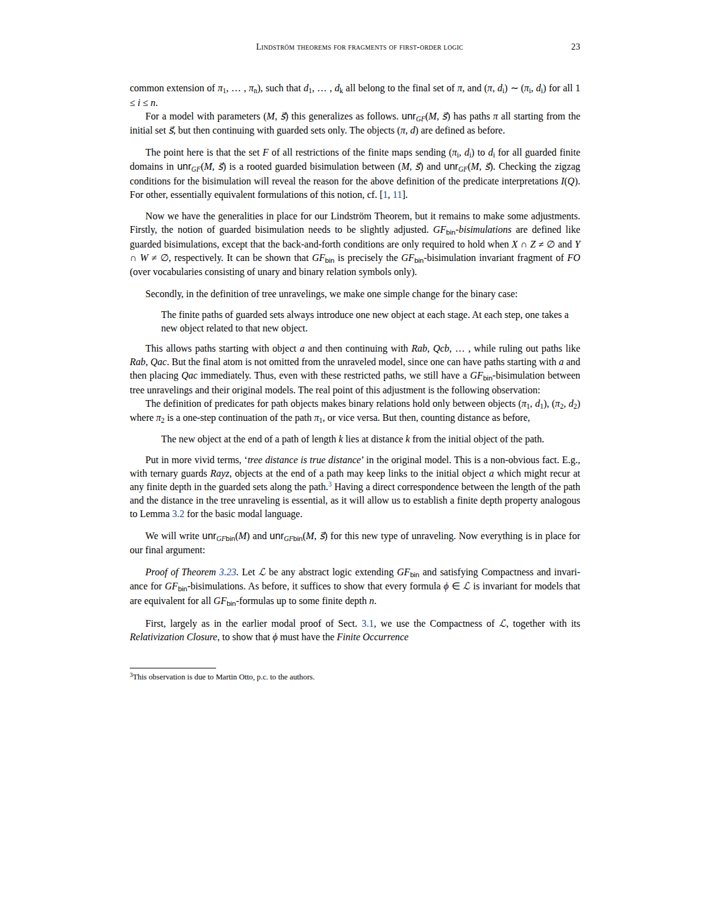Lindström theorems for fragments of first-order logic 23
common extension of π 1, … , πn), such that d 1, … , dk all belong to the final set of π, and (π, di) ∼ (πi, di) for all 1 ≤ i ≤ n.
For a model with parameters (M, s⃗) this generalizes as follows. unr GF(M, s⃗) has paths π all starting from the initial set s⃗, but then continuing with guarded sets only. The objects (π, d) are defined as before.
The point here is that the set F of all restrictions of the finite maps sending (πi, di) to di for all guarded finite domains in unr GF(M, s⃗) is a rooted guarded bisimulation between (M, s⃗) and unr GF(M, s⃗). Checking the zigzag conditions for the bisimulation will reveal the reason for the above definition of the predicate interpretations I(Q). For other, essentially equivalent formulations of this notion, cf. [1, 11].
Now we have the generalities in place for our Lindström Theorem, but it remains to make some adjustments. Firstly, the notion of guarded bisimulation needs to be slightly adjusted. GF bin-bisimulations are defined like guarded bisimulations, except that the back-and-forth conditions are only required to hold when X ∩ Z ≠ ∅ and Y ∩ W ≠ ∅, respectively. It can be shown that GF bin is precisely the GF bin-bisimulation invariant fragment of FO (over vocabularies consisting of unary and binary relation symbols only).
Secondly, in the definition of tree unravelings, we make one simple change for the binary case:
The finite paths of guarded sets always introduce one new object at each stage. At each step, one takes a new object related to that new object.
This allows paths starting with object a and then continuing with Rab, Qcb, … , while ruling out paths like Rab, Qac. But the final atom is not omitted from the unraveled model, since one can have paths starting with a and then placing Qac immediately. Thus, even with these restricted paths, we still have a GF bin-bisimulation between tree unravelings and their original models. The real point of this adjustment is the following observation:
The definition of predicates for path objects makes binary relations hold only between objects (π 1, d 1), (π 2, d 2) where π 2 is a one-step continuation of the path π 1, or vice versa. But then, counting distance as before,
The new object at the end of a path of length k lies at distance k from the initial object of the path.
Put in more vivid terms, ‘tree distance is true distance’ in the original model. This is a non-obvious fact. E.g., with ternary guards Rayz, objects at the end of a path may keep links to the initial object a which might recur at any finite depth in the guarded sets along the path.3 Having a direct correspondence between the length of the path and the distance in the tree unraveling is essential, as it will allow us to establish a finite depth property analogous to Lemma 3.2 for the basic modal language.
We will write unr GF bin(M) and unr GF bin(M, s⃗) for this new type of unraveling. Now everything is in place for our final argument:
Proof of Theorem 3.23. Let ℒ be any abstract logic extending GF bin and satisfying Compactness and invariance for GF bin-bisimulations. As before, it suffices to show that every formula ϕ ∈ ℒ is invariant for models that are equivalent for all GF bin-formulas up to some finite depth n.
First, largely as in the earlier modal proof of Sect. 3.1, we use the Compactness of ℒ, together with its Relativization Closure, to show that ϕ must have the Finite Occurrence
3This observation is due to Martin Otto, p.c. to the authors.